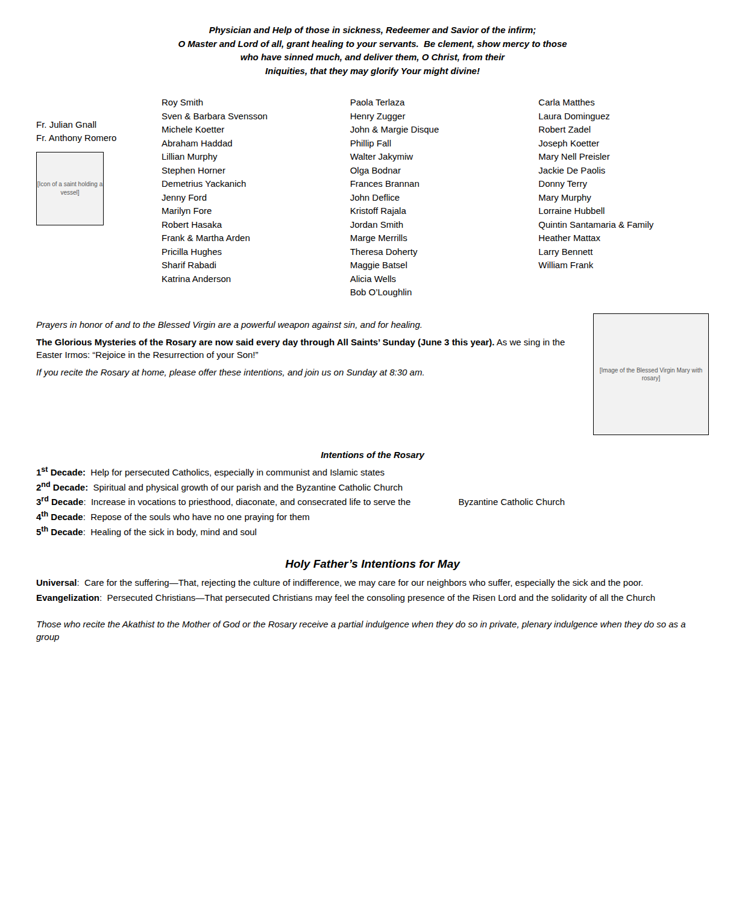Physician and Help of those in sickness, Redeemer and Savior of the infirm;
O Master and Lord of all, grant healing to your servants. Be clement, show mercy to those
who have sinned much, and deliver them, O Christ, from their
Iniquities, that they may glorify Your might divine!
Fr. Julian Gnall
Fr. Anthony Romero
[Icon of a saint holding a vessel]
Roy Smith
Sven & Barbara Svensson
Michele Koetter
Abraham Haddad
Lillian Murphy
Stephen Horner
Demetrius Yackanich
Jenny Ford
Marilyn Fore
Robert Hasaka
Frank & Martha Arden
Pricilla Hughes
Sharif Rabadi
Katrina Anderson
Paola Terlaza
Henry Zugger
John & Margie Disque
Phillip Fall
Walter Jakymiw
Olga Bodnar
Frances Brannan
John Deflice
Kristoff Rajala
Jordan Smith
Marge Merrills
Theresa Doherty
Maggie Batsel
Alicia Wells
Bob O’Loughlin
Carla Matthes
Laura Dominguez
Robert Zadel
Joseph Koetter
Mary Nell Preisler
Jackie De Paolis
Donny Terry
Mary Murphy
Lorraine Hubbell
Quintin Santamaria & Family
Heather Mattax
Larry Bennett
William Frank
Prayers in honor of and to the Blessed Virgin are a powerful weapon against sin, and for healing.
The Glorious Mysteries of the Rosary are now said every day through All Saints’ Sunday (June 3 this year). As we sing in the Easter Irmos: “Rejoice in the Resurrection of your Son!”
If you recite the Rosary at home, please offer these intentions, and join us on Sunday at 8:30 am.
[Image of the Blessed Virgin Mary with rosary]
Intentions of the Rosary
1st Decade: Help for persecuted Catholics, especially in communist and Islamic states
2nd Decade: Spiritual and physical growth of our parish and the Byzantine Catholic Church
3rd Decade: Increase in vocations to priesthood, diaconate, and consecrated life to serve the Byzantine Catholic Church
4th Decade: Repose of the souls who have no one praying for them
5th Decade: Healing of the sick in body, mind and soul
Holy Father’s Intentions for May
Universal: Care for the suffering—That, rejecting the culture of indifference, we may care for our neighbors who suffer, especially the sick and the poor.
Evangelization: Persecuted Christians—That persecuted Christians may feel the consoling presence of the Risen Lord and the solidarity of all the Church
Those who recite the Akathist to the Mother of God or the Rosary receive a partial indulgence when they do so in private, plenary indulgence when they do so as a group